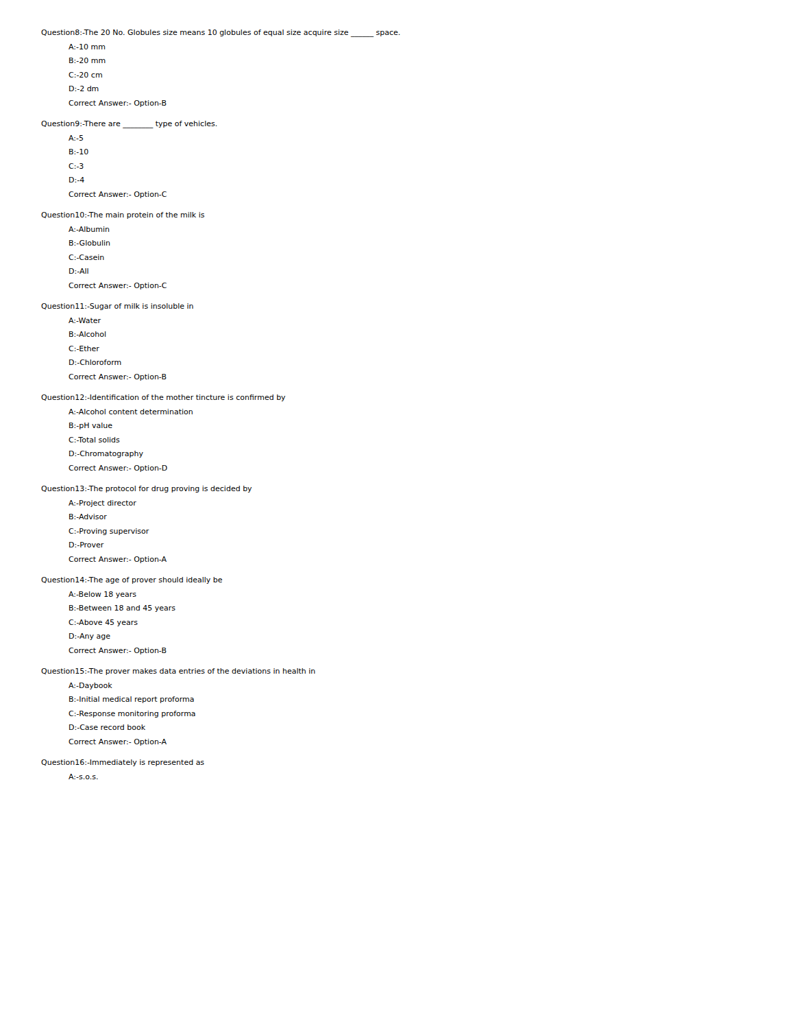Question8:-The 20 No. Globules size means 10 globules of equal size acquire size ______ space.
A:-10 mm
B:-20 mm
C:-20 cm
D:-2 dm
Correct Answer:- Option-B
Question9:-There are ________ type of vehicles.
A:-5
B:-10
C:-3
D:-4
Correct Answer:- Option-C
Question10:-The main protein of the milk is
A:-Albumin
B:-Globulin
C:-Casein
D:-All
Correct Answer:- Option-C
Question11:-Sugar of milk is insoluble in
A:-Water
B:-Alcohol
C:-Ether
D:-Chloroform
Correct Answer:- Option-B
Question12:-Identification of the mother tincture is confirmed by
A:-Alcohol content determination
B:-pH value
C:-Total solids
D:-Chromatography
Correct Answer:- Option-D
Question13:-The protocol for drug proving is decided by
A:-Project director
B:-Advisor
C:-Proving supervisor
D:-Prover
Correct Answer:- Option-A
Question14:-The age of prover should ideally be
A:-Below 18 years
B:-Between 18 and 45 years
C:-Above 45 years
D:-Any age
Correct Answer:- Option-B
Question15:-The prover makes data entries of the deviations in health in
A:-Daybook
B:-Initial medical report proforma
C:-Response monitoring proforma
D:-Case record book
Correct Answer:- Option-A
Question16:-Immediately is represented as
A:-s.o.s.